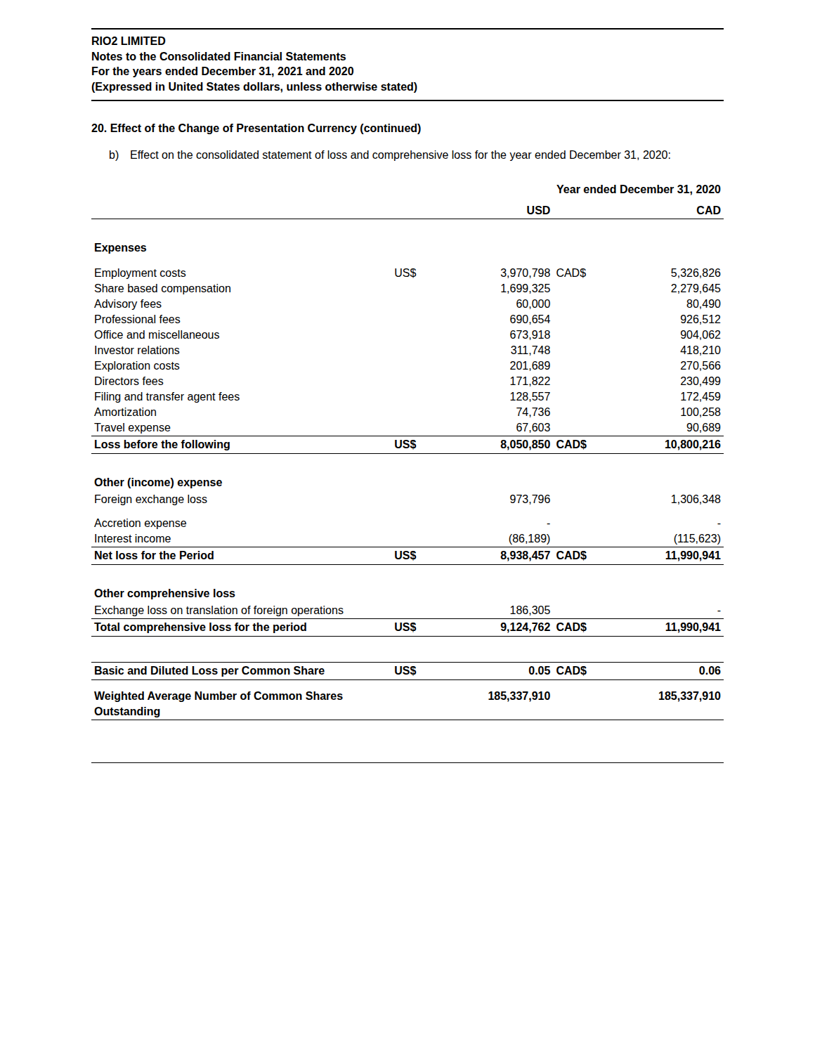RIO2 LIMITED
Notes to the Consolidated Financial Statements
For the years ended December 31, 2021 and 2020
(Expressed in United States dollars, unless otherwise stated)
20. Effect of the Change of Presentation Currency (continued)
b) Effect on the consolidated statement of loss and comprehensive loss for the year ended December 31, 2020:
Year ended December 31, 2020
| | USD | CAD |
| --- | --- | --- |
| Expenses | | | | |
| Employment costs | US$ | 3,970,798 | CAD$ | 5,326,826 |
| Share based compensation | | 1,699,325 | | 2,279,645 |
| Advisory fees | | 60,000 | | 80,490 |
| Professional fees | | 690,654 | | 926,512 |
| Office and miscellaneous | | 673,918 | | 904,062 |
| Investor relations | | 311,748 | | 418,210 |
| Exploration costs | | 201,689 | | 270,566 |
| Directors fees | | 171,822 | | 230,499 |
| Filing and transfer agent fees | | 128,557 | | 172,459 |
| Amortization | | 74,736 | | 100,258 |
| Travel expense | | 67,603 | | 90,689 |
| Loss before the following | US$ | 8,050,850 | CAD$ | 10,800,216 |
| Other (income) expense | | | | |
| Foreign exchange loss | | 973,796 | | 1,306,348 |
| Accretion expense | | - | | - |
| Interest income | | (86,189) | | (115,623) |
| Net loss for the Period | US$ | 8,938,457 | CAD$ | 11,990,941 |
| Other comprehensive loss | | | | |
| Exchange loss on translation of foreign operations | | 186,305 | | - |
| Total comprehensive loss for the period | US$ | 9,124,762 | CAD$ | 11,990,941 |
| Basic and Diluted Loss per Common Share | US$ | 0.05 | CAD$ | 0.06 |
| Weighted Average Number of Common Shares | | 185,337,910 | | 185,337,910 |
| Outstanding | | | | |